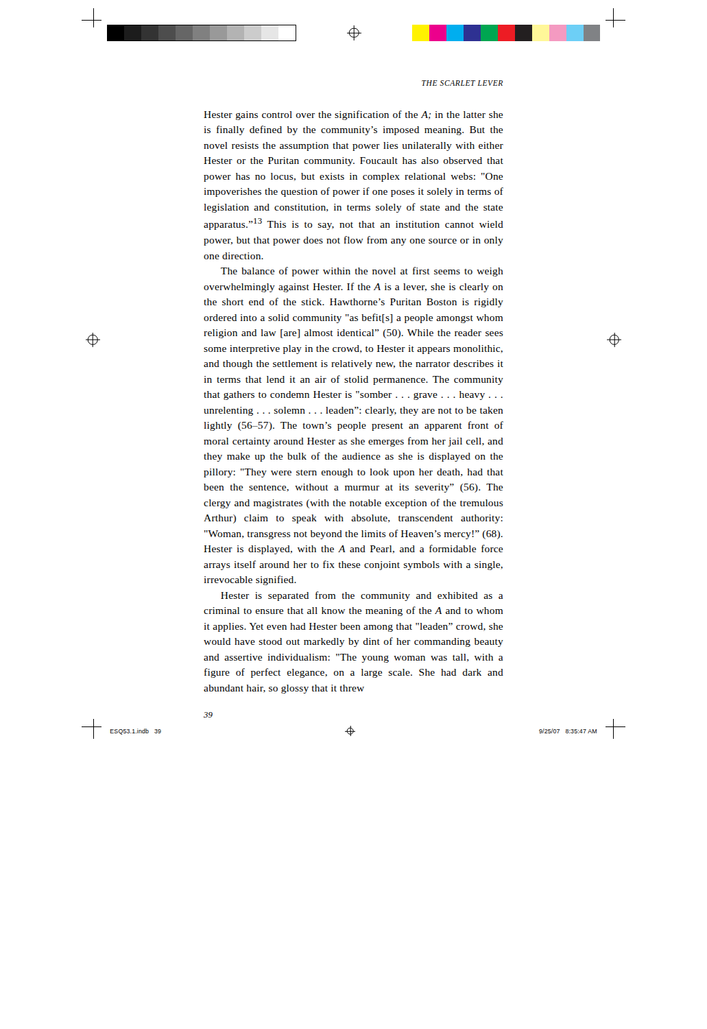The Scarlet Lever
Hester gains control over the signification of the A; in the latter she is finally defined by the community’s imposed meaning. But the novel resists the assumption that power lies unilaterally with either Hester or the Puritan community. Foucault has also observed that power has no locus, but exists in complex relational webs: "One impoverishes the question of power if one poses it solely in terms of legislation and constitution, in terms solely of state and the state apparatus.”13 This is to say, not that an institution cannot wield power, but that power does not flow from any one source or in only one direction.
The balance of power within the novel at first seems to weigh overwhelmingly against Hester. If the A is a lever, she is clearly on the short end of the stick. Hawthorne’s Puritan Boston is rigidly ordered into a solid community "as befit[s] a people amongst whom religion and law [are] almost identical” (50). While the reader sees some interpretive play in the crowd, to Hester it appears monolithic, and though the settlement is relatively new, the narrator describes it in terms that lend it an air of stolid permanence. The community that gathers to condemn Hester is "somber . . . grave . . . heavy . . . unrelenting . . . solemn . . . leaden”: clearly, they are not to be taken lightly (56–57). The town’s people present an apparent front of moral certainty around Hester as she emerges from her jail cell, and they make up the bulk of the audience as she is displayed on the pillory: "They were stern enough to look upon her death, had that been the sentence, without a murmur at its severity” (56). The clergy and magistrates (with the notable exception of the tremulous Arthur) claim to speak with absolute, transcendent authority: "Woman, transgress not beyond the limits of Heaven’s mercy!” (68). Hester is displayed, with the A and Pearl, and a formidable force arrays itself around her to fix these conjoint symbols with a single, irrevocable signified.
Hester is separated from the community and exhibited as a criminal to ensure that all know the meaning of the A and to whom it applies. Yet even had Hester been among that "leaden” crowd, she would have stood out markedly by dint of her commanding beauty and assertive individualism: "The young woman was tall, with a figure of perfect elegance, on a large scale. She had dark and abundant hair, so glossy that it threw
39
ESQ53.1.indb 39 9/25/07 8:35:47 AM